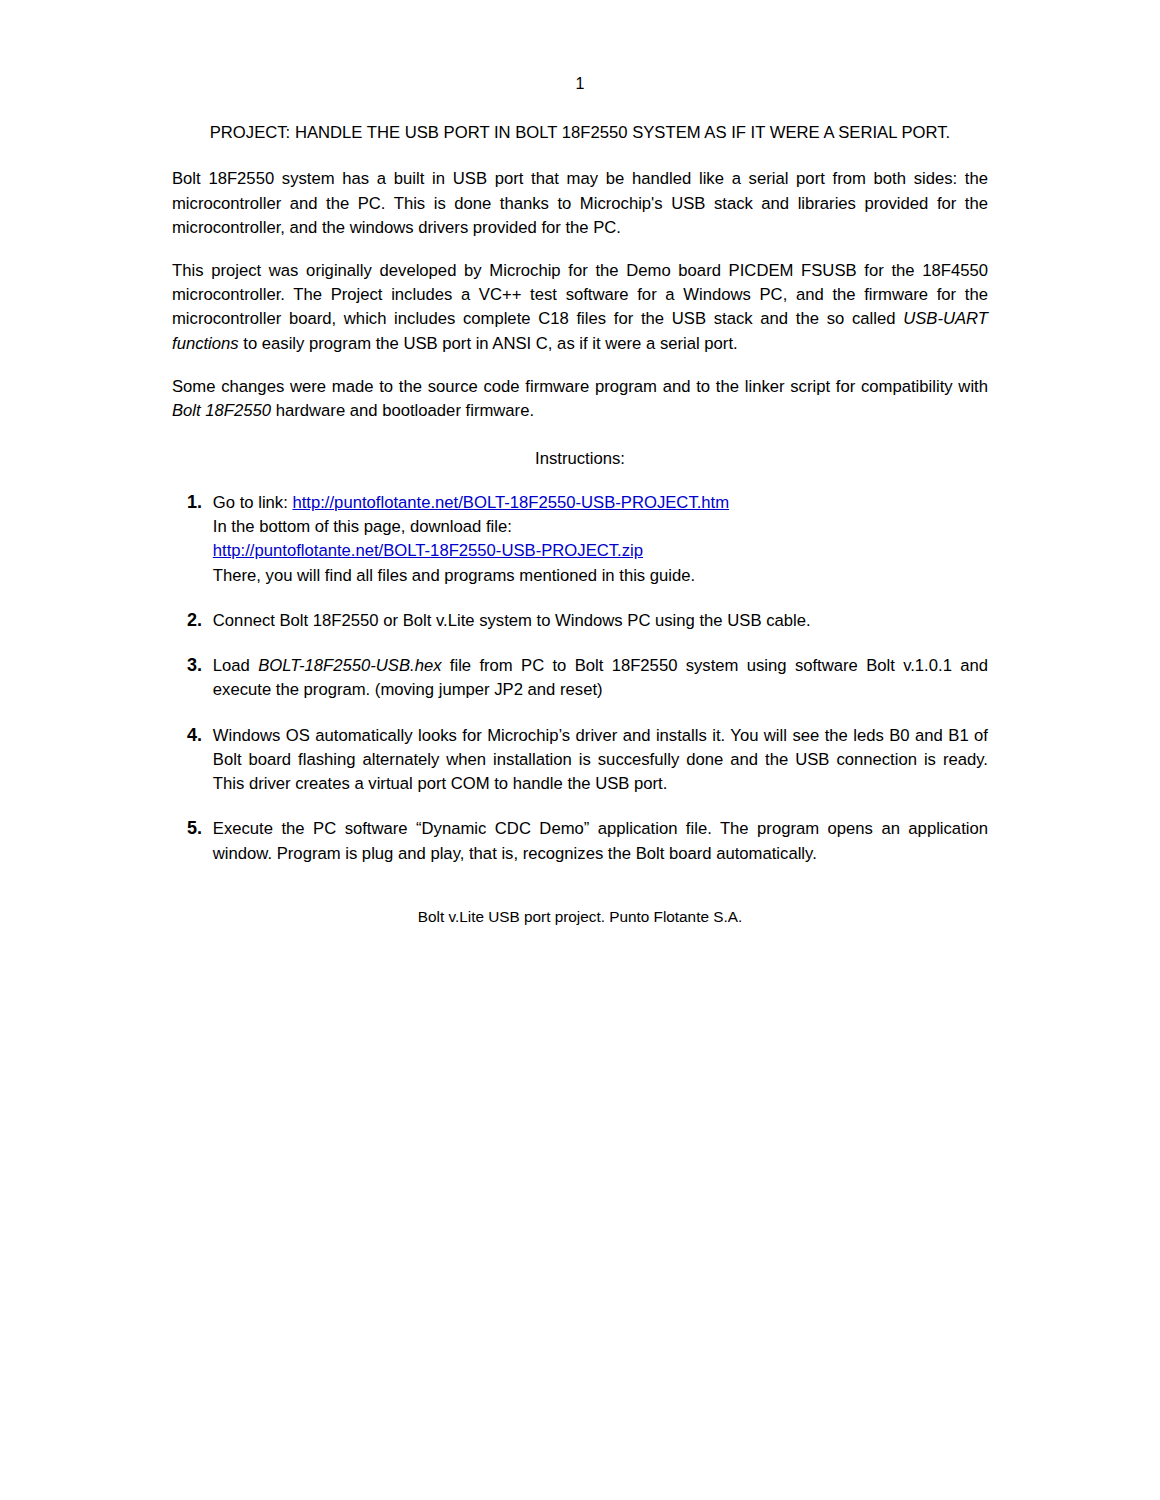1
PROJECT: HANDLE THE USB PORT IN BOLT 18F2550 SYSTEM AS IF IT WERE A SERIAL PORT.
Bolt 18F2550 system has a built in USB port that may be handled like a serial port from both sides: the microcontroller and the PC. This is done thanks to Microchip's USB stack and libraries provided for the microcontroller, and the windows drivers provided for the PC.
This project was originally developed by Microchip for the Demo board PICDEM FSUSB for the 18F4550 microcontroller. The Project includes a VC++ test software for a Windows PC, and the firmware for the microcontroller board, which includes complete C18 files for the USB stack and the so called USB-UART functions to easily program the USB port in ANSI C, as if it were a serial port.
Some changes were made to the source code firmware program and to the linker script for compatibility with Bolt 18F2550 hardware and bootloader firmware.
Instructions:
Go to link: http://puntoflotante.net/BOLT-18F2550-USB-PROJECT.htm In the bottom of this page, download file: http://puntoflotante.net/BOLT-18F2550-USB-PROJECT.zip There, you will find all files and programs mentioned in this guide.
Connect Bolt 18F2550 or Bolt v.Lite system to Windows PC using the USB cable.
Load BOLT-18F2550-USB.hex file from PC to Bolt 18F2550 system using software Bolt v.1.0.1 and execute the program. (moving jumper JP2 and reset)
Windows OS automatically looks for Microchip’s driver and installs it. You will see the leds B0 and B1 of Bolt board flashing alternately when installation is succesfully done and the USB connection is ready. This driver creates a virtual port COM to handle the USB port.
Execute the PC software “Dynamic CDC Demo” application file. The program opens an application window. Program is plug and play, that is, recognizes the Bolt board automatically.
Bolt v.Lite USB port project. Punto Flotante S.A.